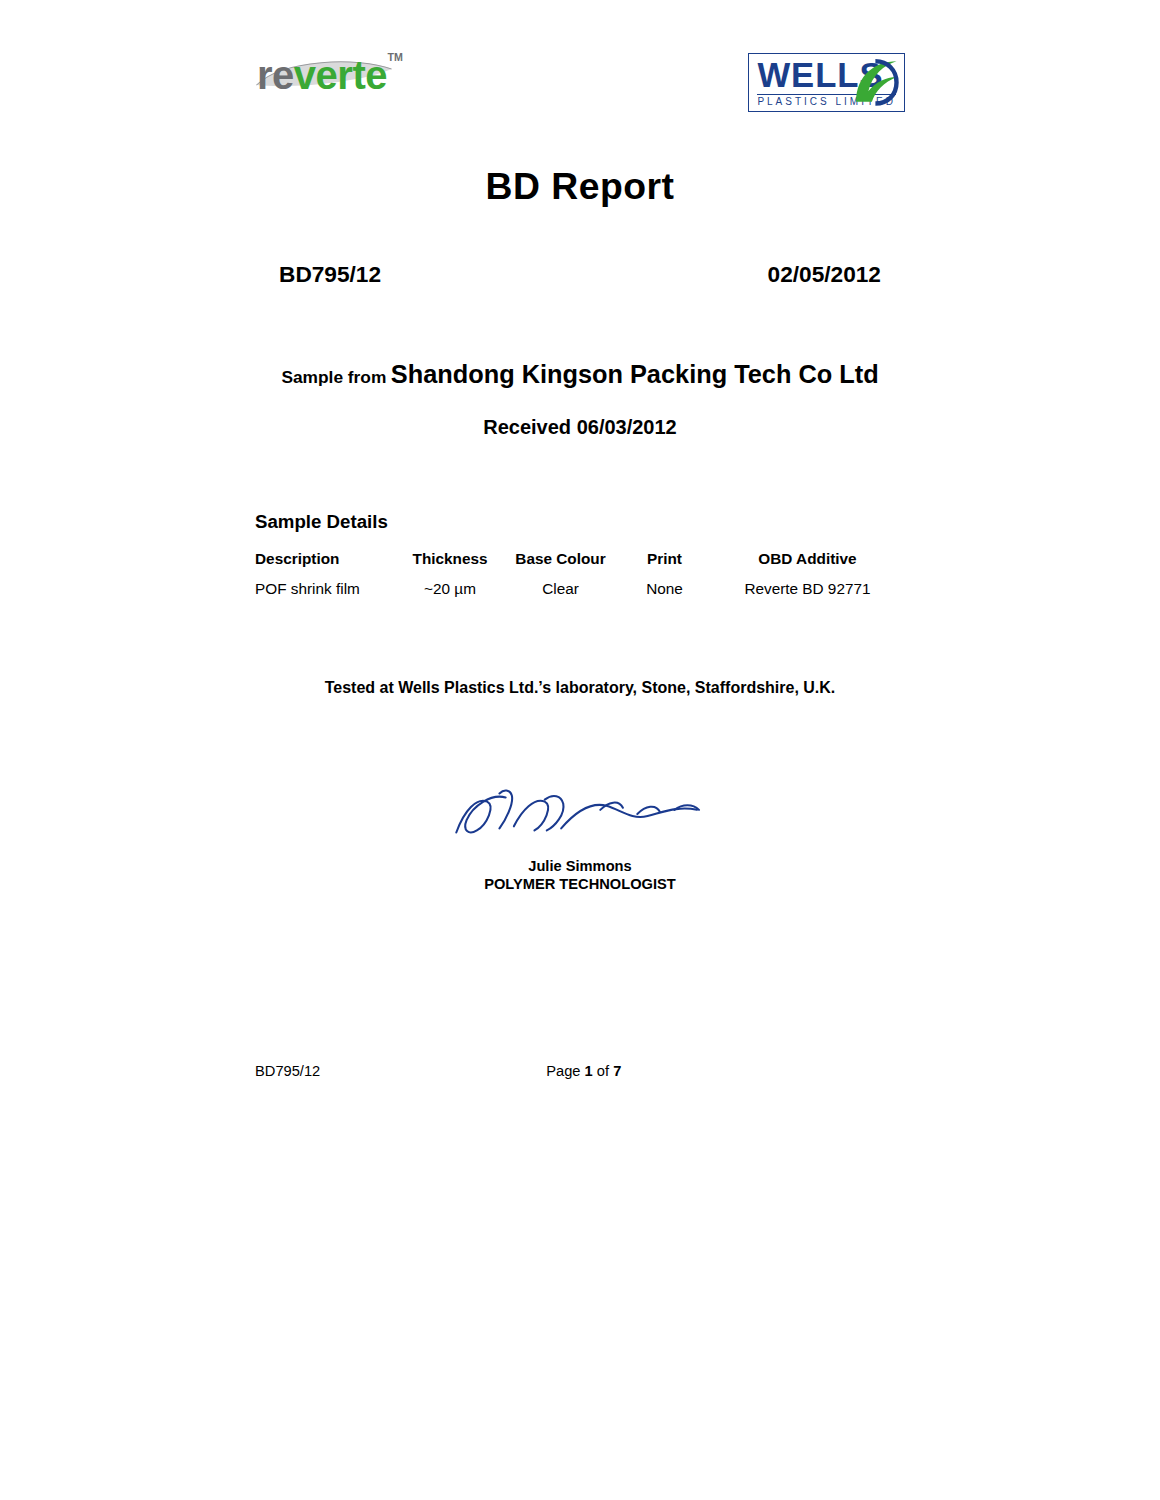re verte TM
WELLS
PLASTICS LIMITED
BD Report
BD795/12 02/05/2012
Sample from Shandong Kingson Packing Tech Co Ltd
Received 06/03/2012
Sample Details
| Description | Thickness | Base Colour | Print | OBD Additive |
| --- | --- | --- | --- | --- |
| POF shrink film | ~20 µm | Clear | None | Reverte BD 92771 |
Tested at Wells Plastics Ltd.’s laboratory, Stone, Staffordshire, U.K.
Julie Simmons
POLYMER TECHNOLOGIST
BD795/12 Page 1 of 7